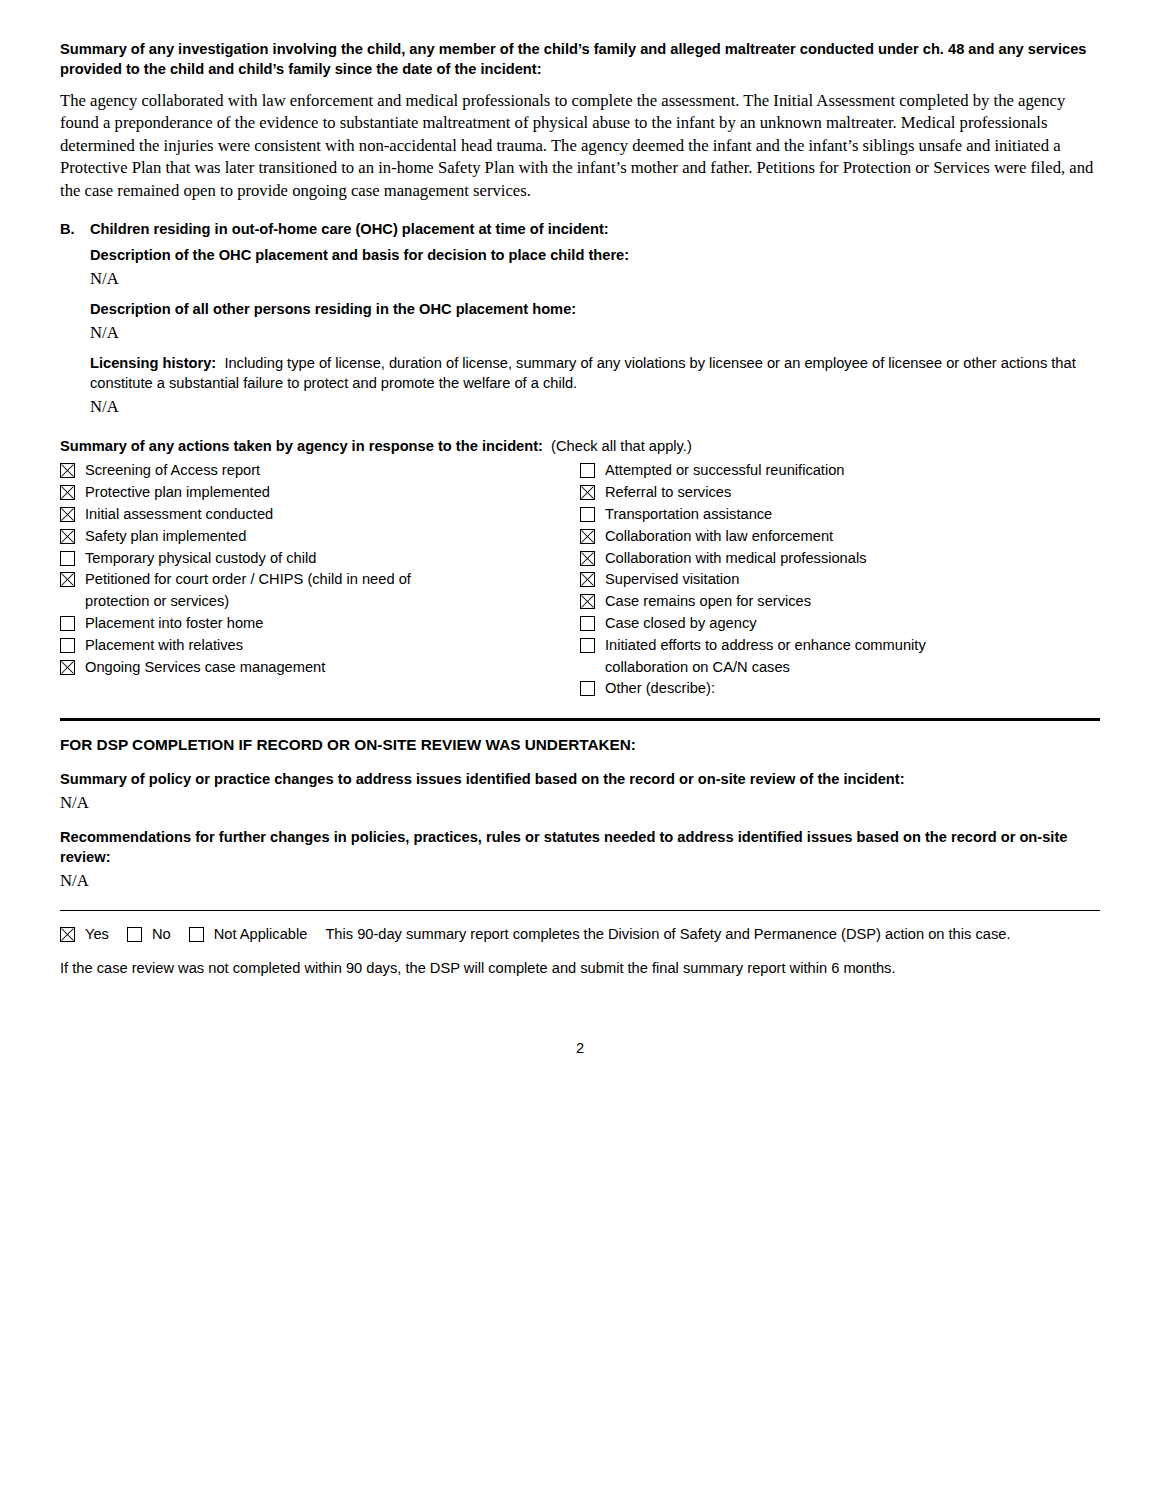Summary of any investigation involving the child, any member of the child’s family and alleged maltreater conducted under ch. 48 and any services provided to the child and child’s family since the date of the incident:
The agency collaborated with law enforcement and medical professionals to complete the assessment. The Initial Assessment completed by the agency found a preponderance of the evidence to substantiate maltreatment of physical abuse to the infant by an unknown maltreater. Medical professionals determined the injuries were consistent with non-accidental head trauma. The agency deemed the infant and the infant’s siblings unsafe and initiated a Protective Plan that was later transitioned to an in-home Safety Plan with the infant’s mother and father. Petitions for Protection or Services were filed, and the case remained open to provide ongoing case management services.
B.
Children residing in out-of-home care (OHC) placement at time of incident:
Description of the OHC placement and basis for decision to place child there:
N/A
Description of all other persons residing in the OHC placement home:
N/A
Licensing history: Including type of license, duration of license, summary of any violations by licensee or an employee of licensee or other actions that constitute a substantial failure to protect and promote the welfare of a child.
N/A
Summary of any actions taken by agency in response to the incident: (Check all that apply.)
| Screening of Access report | Attempted or successful reunification |
| Protective plan implemented | Referral to services |
| Initial assessment conducted | Transportation assistance |
| Safety plan implemented | Collaboration with law enforcement |
| Temporary physical custody of child | Collaboration with medical professionals |
| Petitioned for court order / CHIPS (child in need of | Supervised visitation |
| protection or services) | Case remains open for services |
| Placement into foster home | Case closed by agency |
| Placement with relatives | Initiated efforts to address or enhance community |
| Ongoing Services case management | collaboration on CA/N cases |
| | Other (describe): |
FOR DSP COMPLETION IF RECORD OR ON-SITE REVIEW WAS UNDERTAKEN:
Summary of policy or practice changes to address issues identified based on the record or on-site review of the incident:
N/A
Recommendations for further changes in policies, practices, rules or statutes needed to address identified issues based on the record or on-site review:
N/A
Yes
No
Not Applicable
This 90-day summary report completes the Division of Safety and Permanence (DSP) action on this case.
If the case review was not completed within 90 days, the DSP will complete and submit the final summary report within 6 months.
2